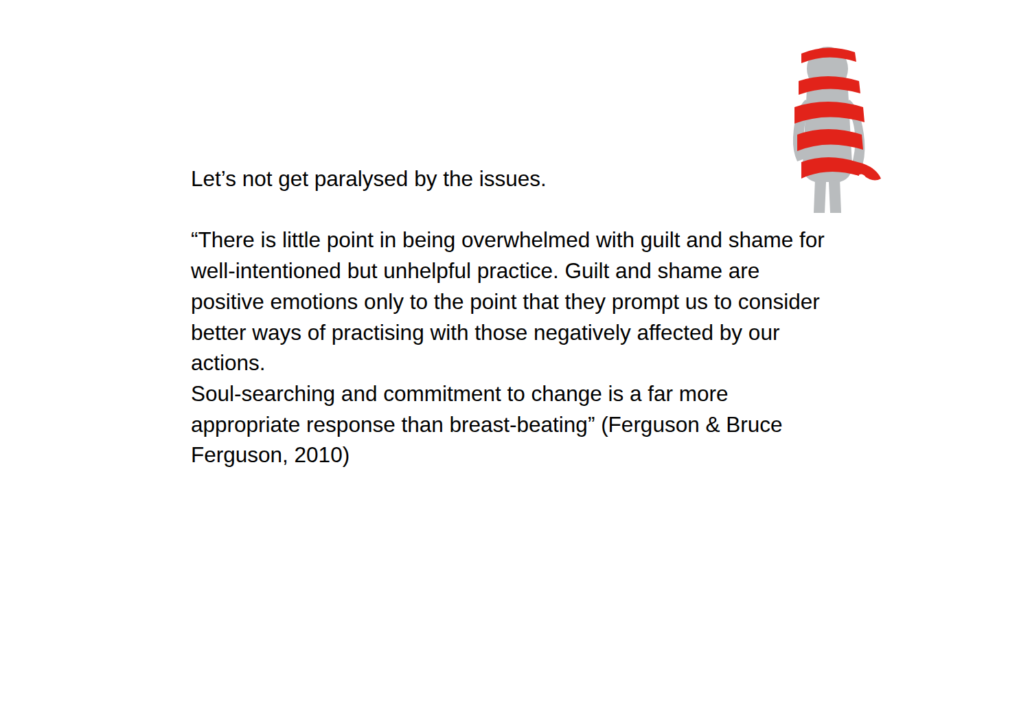Grey figure bound with red tape
Let’s not get paralysed by the issues.
“There is little point in being overwhelmed with guilt and shame for well-intentioned but unhelpful practice. Guilt and shame are positive emotions only to the point that they prompt us to consider better ways of practising with those negatively affected by our actions.
Soul-searching and commitment to change is a far more appropriate response than breast-beating” (Ferguson & Bruce Ferguson, 2010)